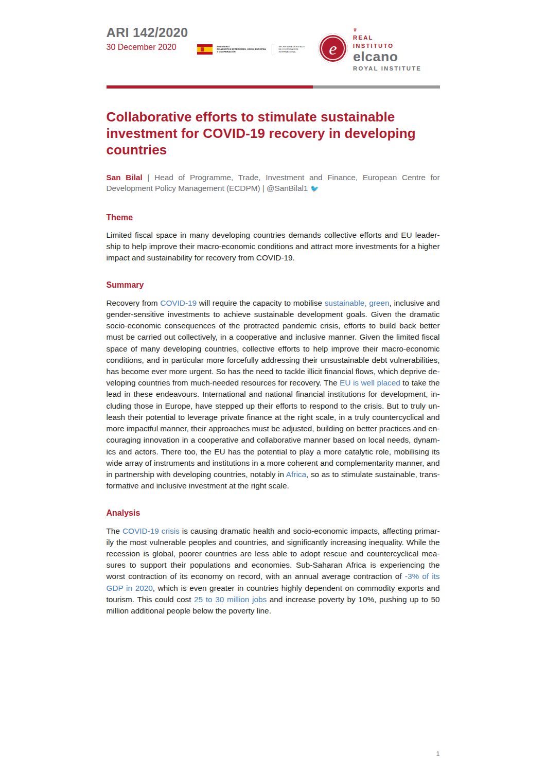ARI 142/2020
30 December 2020
MINISTERIO
DE ASUNTOS EXTERIORES, UNIÓN EUROPEA
Y COOPERACIÓN SECRETARÍA DE ESTADO
DE COOPERACIÓN
INTERNACIONAL
♛
REAL
INSTITUTO elcano
ROYAL INSTITUTE
Collaborative efforts to stimulate sustainable investment for COVID-19 recovery in developing countries
San Bilal | Head of Programme, Trade, Investment and Finance, European Centre for Development Policy Management (ECDPM) | @SanBilal1 🐦
Theme
Limited fiscal space in many developing countries demands collective efforts and EU leadership to help improve their macro-economic conditions and attract more investments for a higher impact and sustainability for recovery from COVID-19.
Summary
Recovery from COVID-19 will require the capacity to mobilise sustainable, green, inclusive and gender-sensitive investments to achieve sustainable development goals. Given the dramatic socio-economic consequences of the protracted pandemic crisis, efforts to build back better must be carried out collectively, in a cooperative and inclusive manner. Given the limited fiscal space of many developing countries, collective efforts to help improve their macro-economic conditions, and in particular more forcefully addressing their unsustainable debt vulnerabilities, has become ever more urgent. So has the need to tackle illicit financial flows, which deprive developing countries from much-needed resources for recovery. The EU is well placed to take the lead in these endeavours. International and national financial institutions for development, including those in Europe, have stepped up their efforts to respond to the crisis. But to truly unleash their potential to leverage private finance at the right scale, in a truly countercyclical and more impactful manner, their approaches must be adjusted, building on better practices and encouraging innovation in a cooperative and collaborative manner based on local needs, dynamics and actors. There too, the EU has the potential to play a more catalytic role, mobilising its wide array of instruments and institutions in a more coherent and complementarity manner, and in partnership with developing countries, notably in Africa, so as to stimulate sustainable, transformative and inclusive investment at the right scale.
Analysis
The COVID-19 crisis is causing dramatic health and socio-economic impacts, affecting primarily the most vulnerable peoples and countries, and significantly increasing inequality. While the recession is global, poorer countries are less able to adopt rescue and countercyclical measures to support their populations and economies. Sub-Saharan Africa is experiencing the worst contraction of its economy on record, with an annual average contraction of -3% of its GDP in 2020, which is even greater in countries highly dependent on commodity exports and tourism. This could cost 25 to 30 million jobs and increase poverty by 10%, pushing up to 50 million additional people below the poverty line.
1